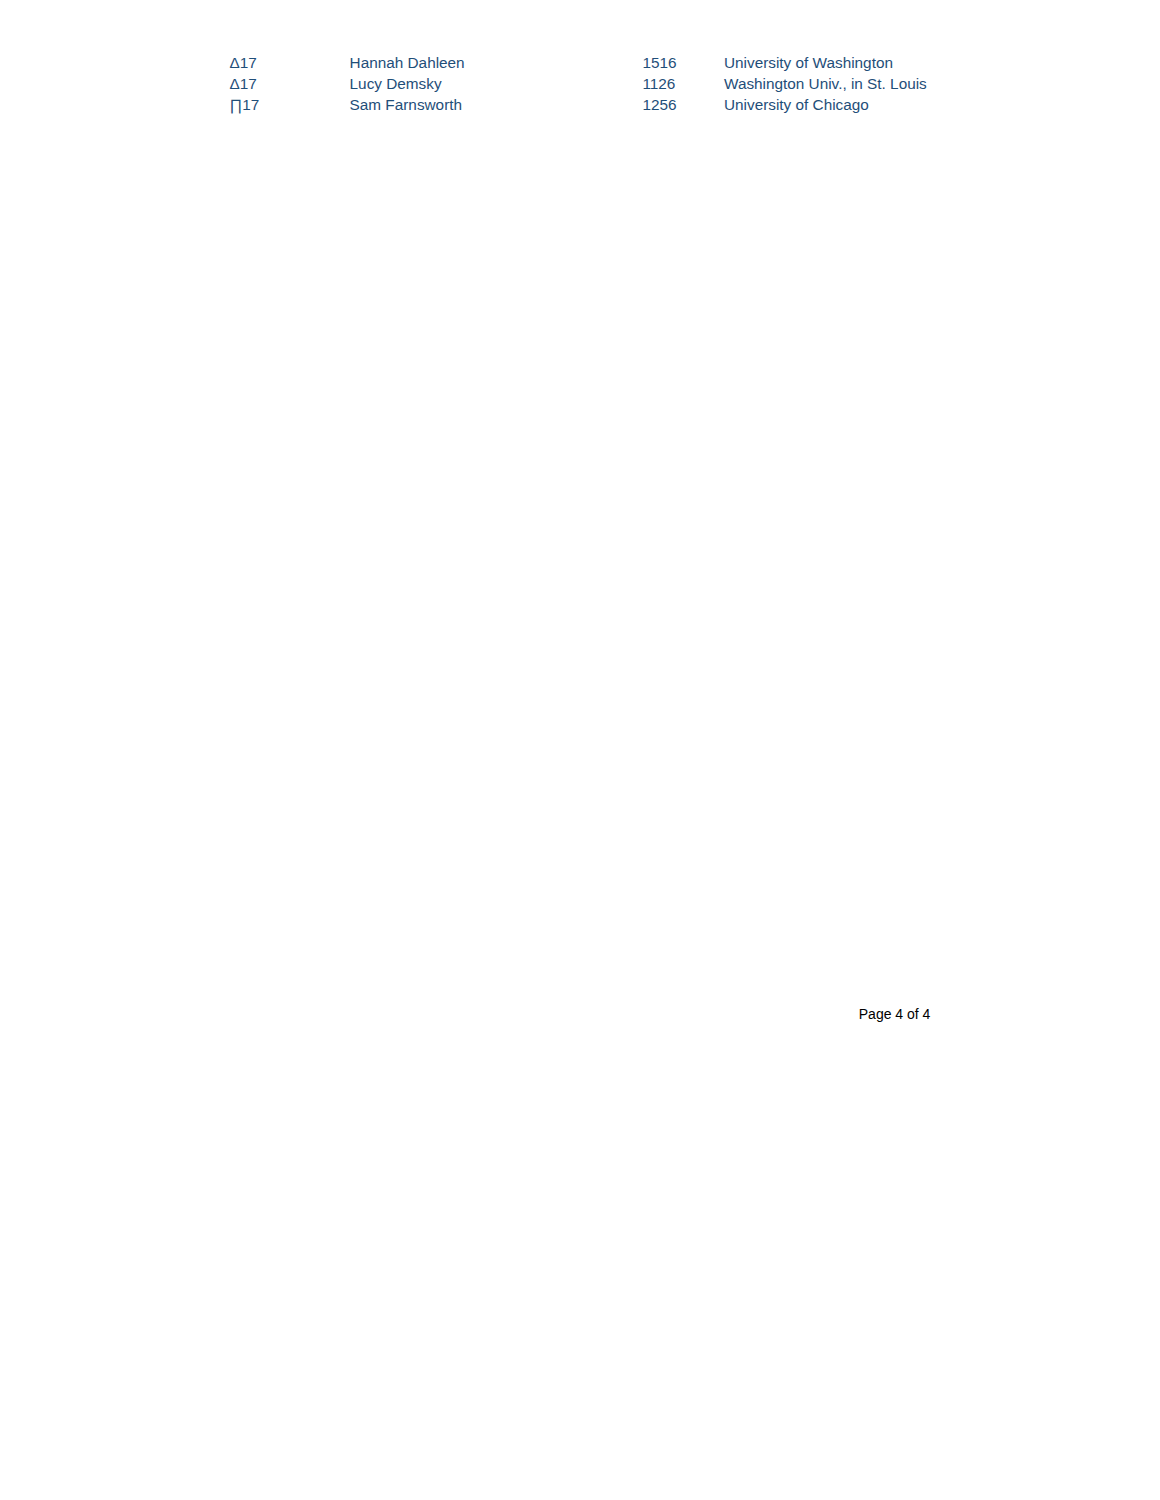| Δ17 | Hannah Dahleen | 1516 | University of Washington |
| Δ17 | Lucy Demsky | 1126 | Washington Univ., in St. Louis |
| ∏17 | Sam Farnsworth | 1256 | University of Chicago |
Page 4 of 4